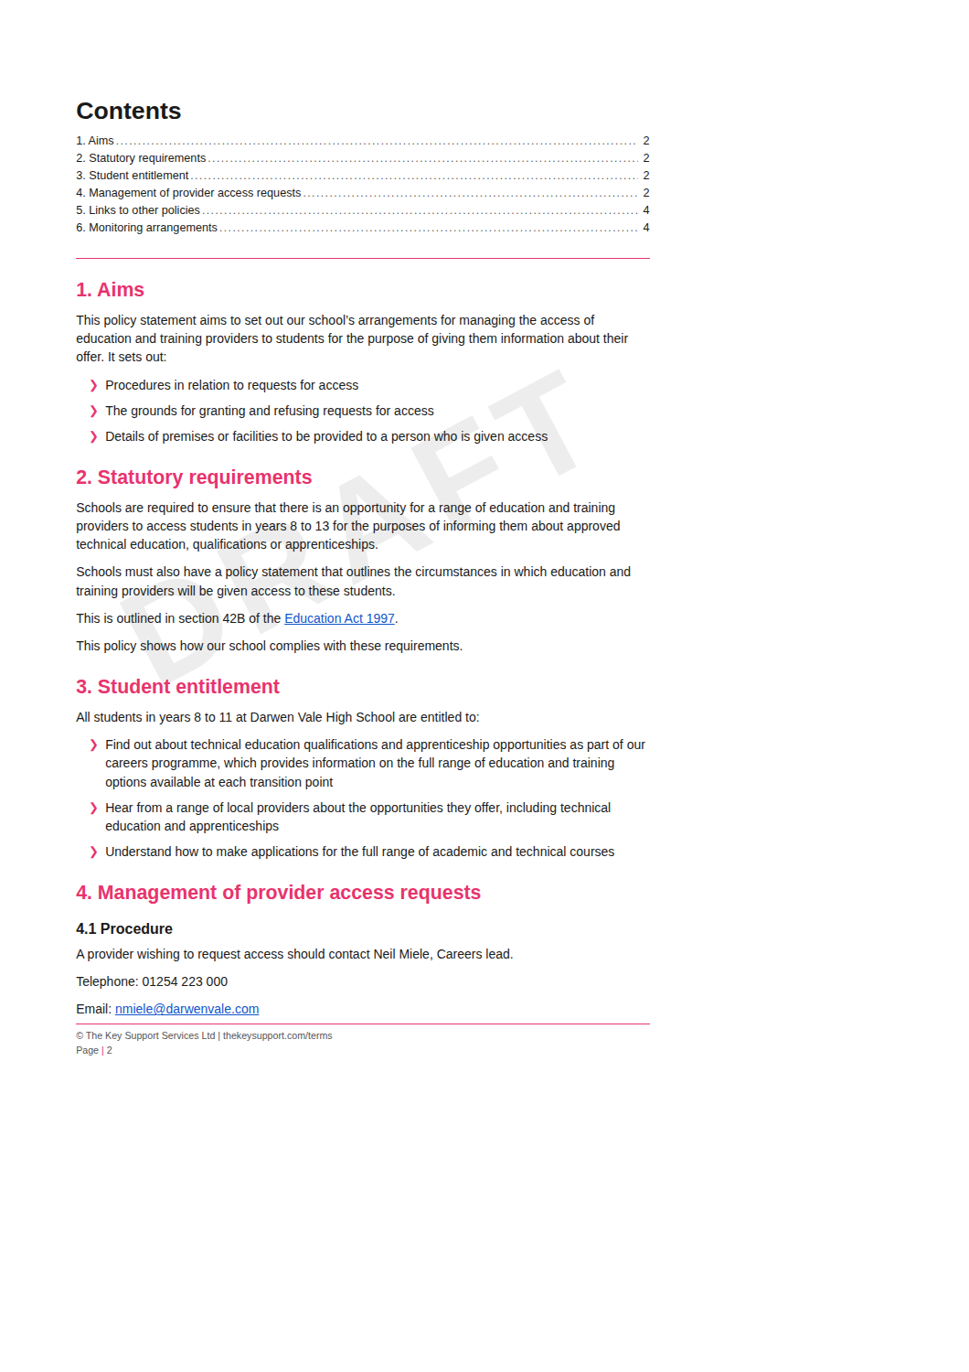DRAFT
Contents
1. Aims .................................................................................................................................................. 2
2. Statutory requirements ............................................................................................................................. 2
3. Student entitlement .................................................................................................................................. 2
4. Management of provider access requests ................................................................................................. 2
5. Links to other policies .............................................................................................................................. 4
6. Monitoring arrangements ......................................................................................................................... 4
1. Aims
This policy statement aims to set out our school’s arrangements for managing the access of education and training providers to students for the purpose of giving them information about their offer. It sets out:
Procedures in relation to requests for access
The grounds for granting and refusing requests for access
Details of premises or facilities to be provided to a person who is given access
2. Statutory requirements
Schools are required to ensure that there is an opportunity for a range of education and training providers to access students in years 8 to 13 for the purposes of informing them about approved technical education, qualifications or apprenticeships.
Schools must also have a policy statement that outlines the circumstances in which education and training providers will be given access to these students.
This is outlined in section 42B of the Education Act 1997.
This policy shows how our school complies with these requirements.
3. Student entitlement
All students in years 8 to 11 at Darwen Vale High School are entitled to:
Find out about technical education qualifications and apprenticeship opportunities as part of our careers programme, which provides information on the full range of education and training options available at each transition point
Hear from a range of local providers about the opportunities they offer, including technical education and apprenticeships
Understand how to make applications for the full range of academic and technical courses
4. Management of provider access requests
4.1 Procedure
A provider wishing to request access should contact Neil Miele, Careers lead.
Telephone: 01254 223 000
Email: nmiele@darwenvale.com
© The Key Support Services Ltd | thekeysupport.com/terms
Page | 2